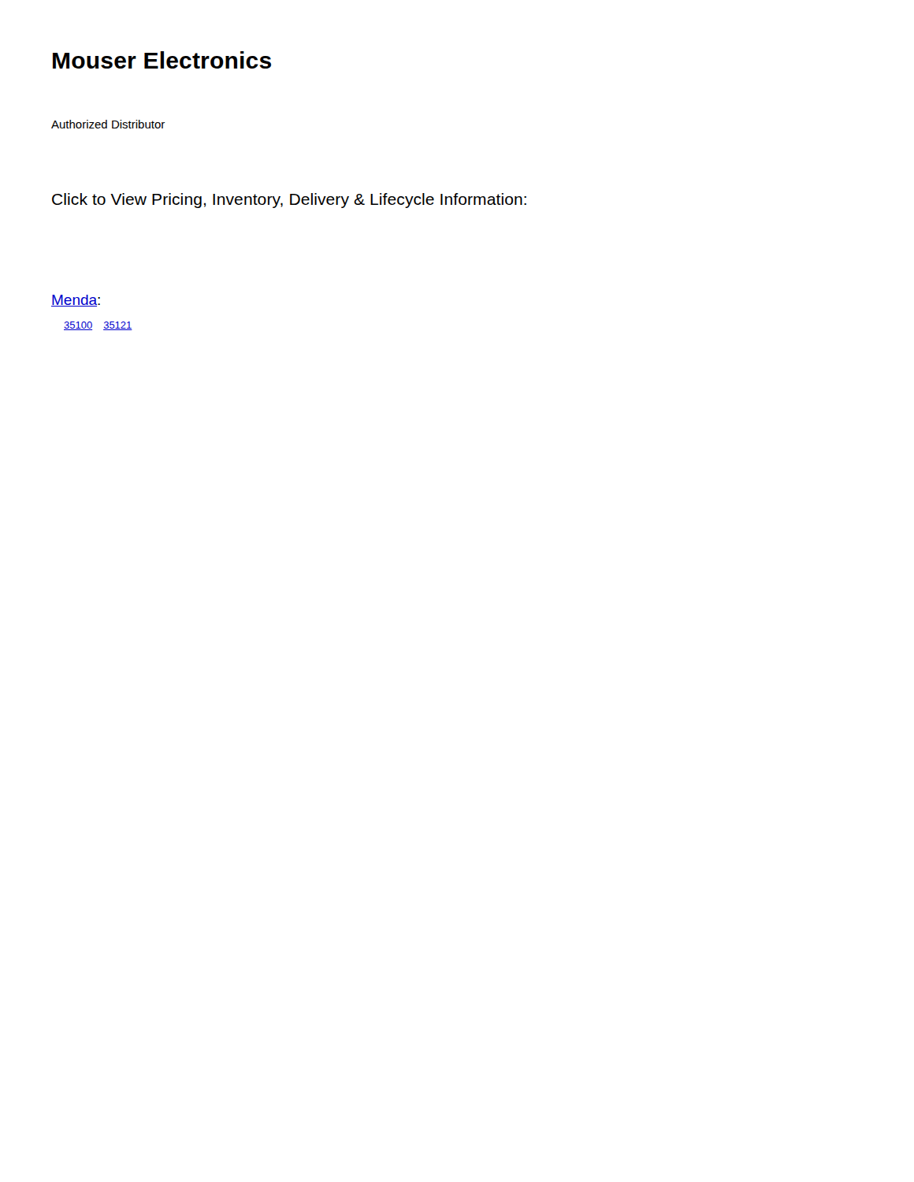Mouser Electronics
Authorized Distributor
Click to View Pricing, Inventory, Delivery & Lifecycle Information:
Menda:
3510035121